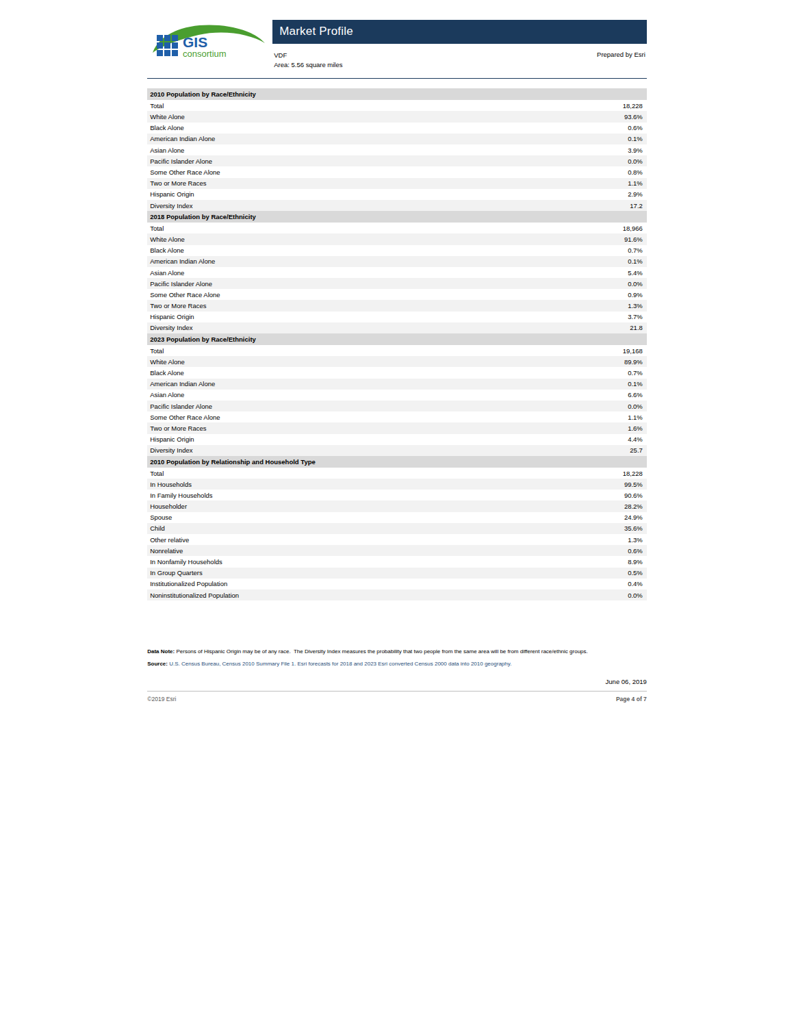GIS consortium
Market Profile
VDF
Area: 5.56 square miles
Prepared by Esri
| 2010 Population by Race/Ethnicity | |
| Total | 18,228 |
| White Alone | 93.6% |
| Black Alone | 0.6% |
| American Indian Alone | 0.1% |
| Asian Alone | 3.9% |
| Pacific Islander Alone | 0.0% |
| Some Other Race Alone | 0.8% |
| Two or More Races | 1.1% |
| Hispanic Origin | 2.9% |
| Diversity Index | 17.2 |
| 2018 Population by Race/Ethnicity | |
| Total | 18,966 |
| White Alone | 91.6% |
| Black Alone | 0.7% |
| American Indian Alone | 0.1% |
| Asian Alone | 5.4% |
| Pacific Islander Alone | 0.0% |
| Some Other Race Alone | 0.9% |
| Two or More Races | 1.3% |
| Hispanic Origin | 3.7% |
| Diversity Index | 21.8 |
| 2023 Population by Race/Ethnicity | |
| Total | 19,168 |
| White Alone | 89.9% |
| Black Alone | 0.7% |
| American Indian Alone | 0.1% |
| Asian Alone | 6.6% |
| Pacific Islander Alone | 0.0% |
| Some Other Race Alone | 1.1% |
| Two or More Races | 1.6% |
| Hispanic Origin | 4.4% |
| Diversity Index | 25.7 |
| 2010 Population by Relationship and Household Type | |
| Total | 18,228 |
| In Households | 99.5% |
| In Family Households | 90.6% |
| Householder | 28.2% |
| Spouse | 24.9% |
| Child | 35.6% |
| Other relative | 1.3% |
| Nonrelative | 0.6% |
| In Nonfamily Households | 8.9% |
| In Group Quarters | 0.5% |
| Institutionalized Population | 0.4% |
| Noninstitutionalized Population | 0.0% |
Data Note: Persons of Hispanic Origin may be of any race. The Diversity Index measures the probability that two people from the same area will be from different race/ethnic groups.
Source: U.S. Census Bureau, Census 2010 Summary File 1. Esri forecasts for 2018 and 2023 Esri converted Census 2000 data into 2010 geography.
June 06, 2019
©2019 Esri
Page 4 of 7